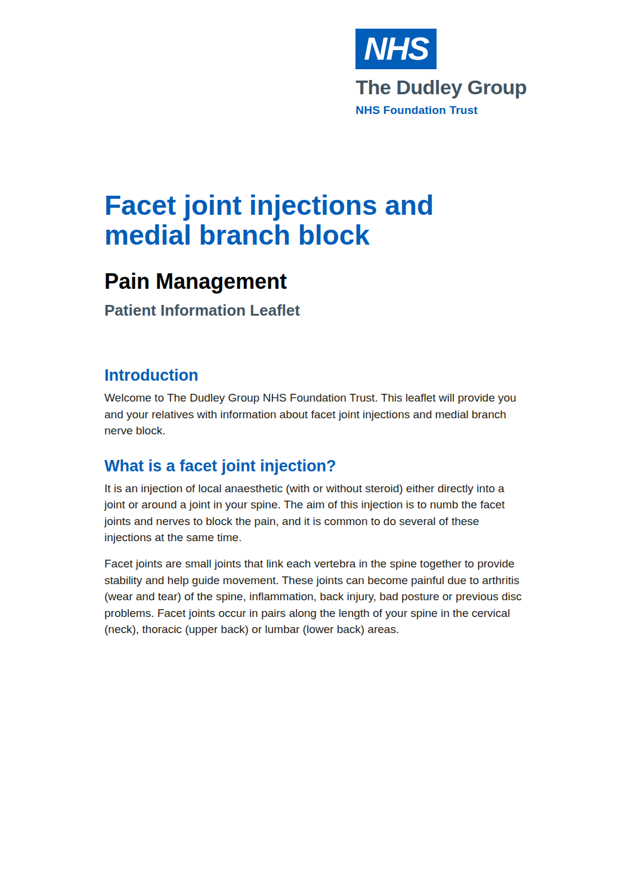NHS
The Dudley Group
NHS Foundation Trust
Facet joint injections and medial branch block
Pain Management
Patient Information Leaflet
Introduction
Welcome to The Dudley Group NHS Foundation Trust. This leaflet will provide you and your relatives with information about facet joint injections and medial branch nerve block.
What is a facet joint injection?
It is an injection of local anaesthetic (with or without steroid) either directly into a joint or around a joint in your spine. The aim of this injection is to numb the facet joints and nerves to block the pain, and it is common to do several of these injections at the same time.
Facet joints are small joints that link each vertebra in the spine together to provide stability and help guide movement. These joints can become painful due to arthritis (wear and tear) of the spine, inflammation, back injury, bad posture or previous disc problems. Facet joints occur in pairs along the length of your spine in the cervical (neck), thoracic (upper back) or lumbar (lower back) areas.